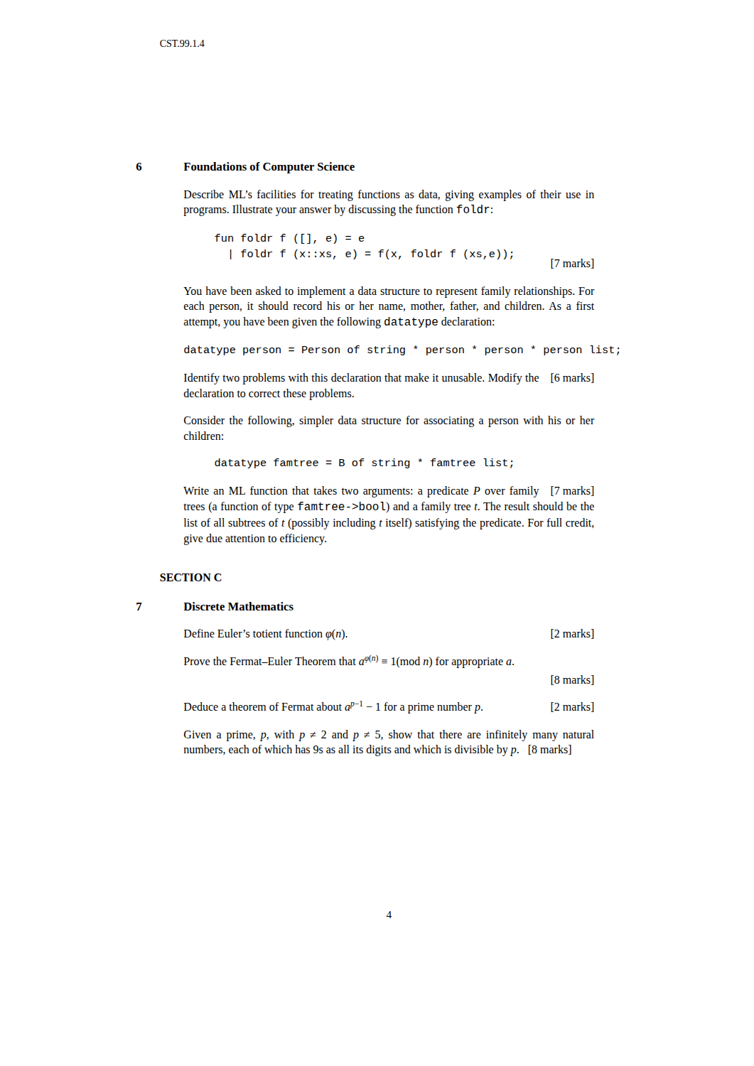CST.99.1.4
6 Foundations of Computer Science
Describe ML’s facilities for treating functions as data, giving examples of their use in programs. Illustrate your answer by discussing the function foldr:
fun foldr f ([], e) = e
  | foldr f (x::xs, e) = f(x, foldr f (xs,e));
[7 marks]
You have been asked to implement a data structure to represent family relationships. For each person, it should record his or her name, mother, father, and children. As a first attempt, you have been given the following datatype declaration:
datatype person = Person of string * person * person * person list;
[6 marks] Identify two problems with this declaration that make it unusable. Modify the declaration to correct these problems.
Consider the following, simpler data structure for associating a person with his or her children:
datatype famtree = B of string * famtree list;
[7 marks] Write an ML function that takes two arguments: a predicate P over family trees (a function of type famtree->bool) and a family tree t. The result should be the list of all subtrees of t (possibly including t itself) satisfying the predicate. For full credit, give due attention to efficiency.
SECTION C
7 Discrete Mathematics
[2 marks] Define Euler’s totient function φ(n).
Prove the Fermat–Euler Theorem that aφ(n) ≡ 1(mod n) for appropriate a.
[8 marks]
[2 marks] Deduce a theorem of Fermat about ap−1 − 1 for a prime number p.
Given a prime, p, with p ≠ 2 and p ≠ 5, show that there are infinitely many natural numbers, each of which has 9s as all its digits and which is divisible by p. [8 marks]
4